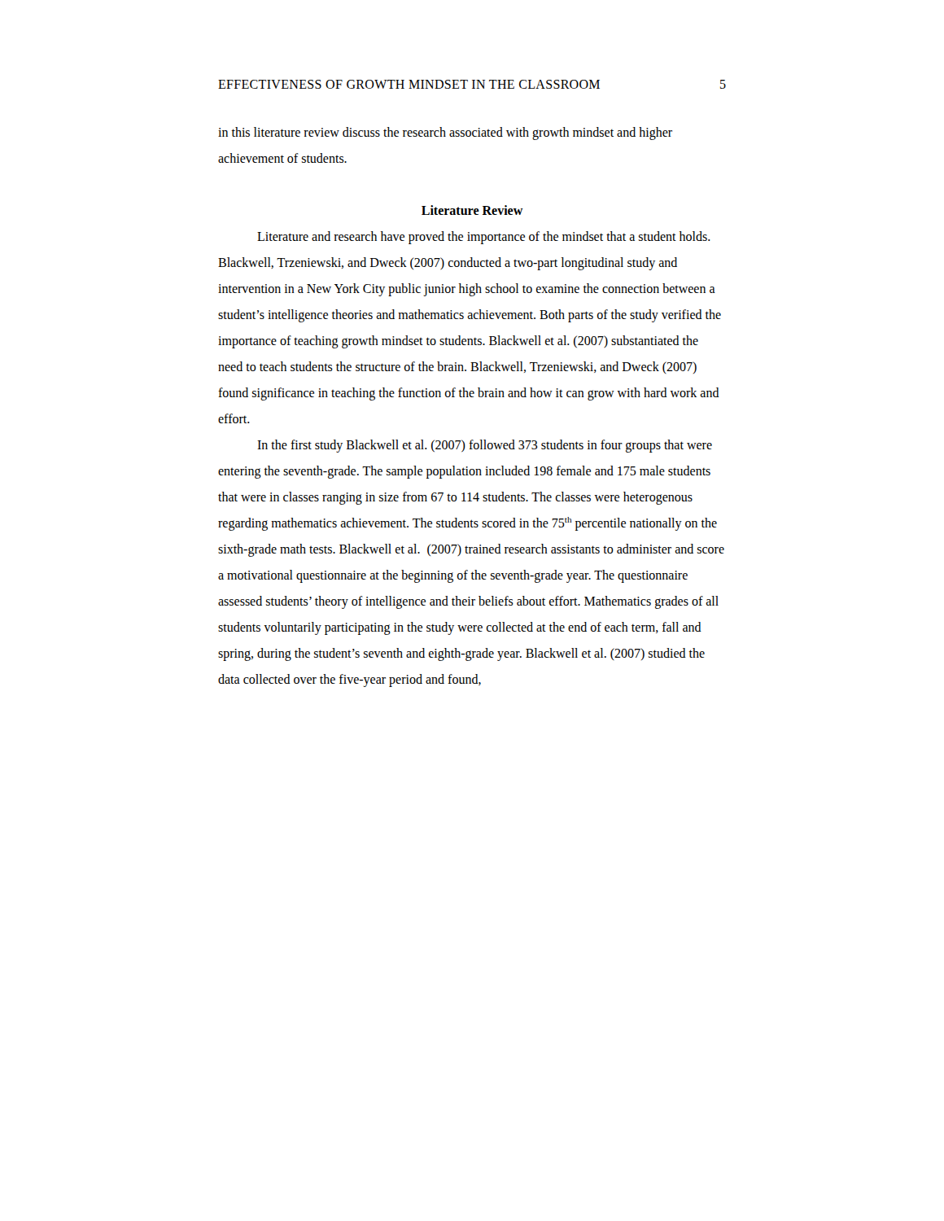Effectiveness of Growth Mindset in the Classroom 5
in this literature review discuss the research associated with growth mindset and higher achievement of students.
Literature Review
Literature and research have proved the importance of the mindset that a student holds. Blackwell, Trzeniewski, and Dweck (2007) conducted a two-part longitudinal study and intervention in a New York City public junior high school to examine the connection between a student’s intelligence theories and mathematics achievement. Both parts of the study verified the importance of teaching growth mindset to students. Blackwell et al. (2007) substantiated the need to teach students the structure of the brain. Blackwell, Trzeniewski, and Dweck (2007) found significance in teaching the function of the brain and how it can grow with hard work and effort.
In the first study Blackwell et al. (2007) followed 373 students in four groups that were entering the seventh-grade. The sample population included 198 female and 175 male students that were in classes ranging in size from 67 to 114 students. The classes were heterogenous regarding mathematics achievement. The students scored in the 75th percentile nationally on the sixth-grade math tests. Blackwell et al. (2007) trained research assistants to administer and score a motivational questionnaire at the beginning of the seventh-grade year. The questionnaire assessed students’ theory of intelligence and their beliefs about effort. Mathematics grades of all students voluntarily participating in the study were collected at the end of each term, fall and spring, during the student’s seventh and eighth-grade year. Blackwell et al. (2007) studied the data collected over the five-year period and found,